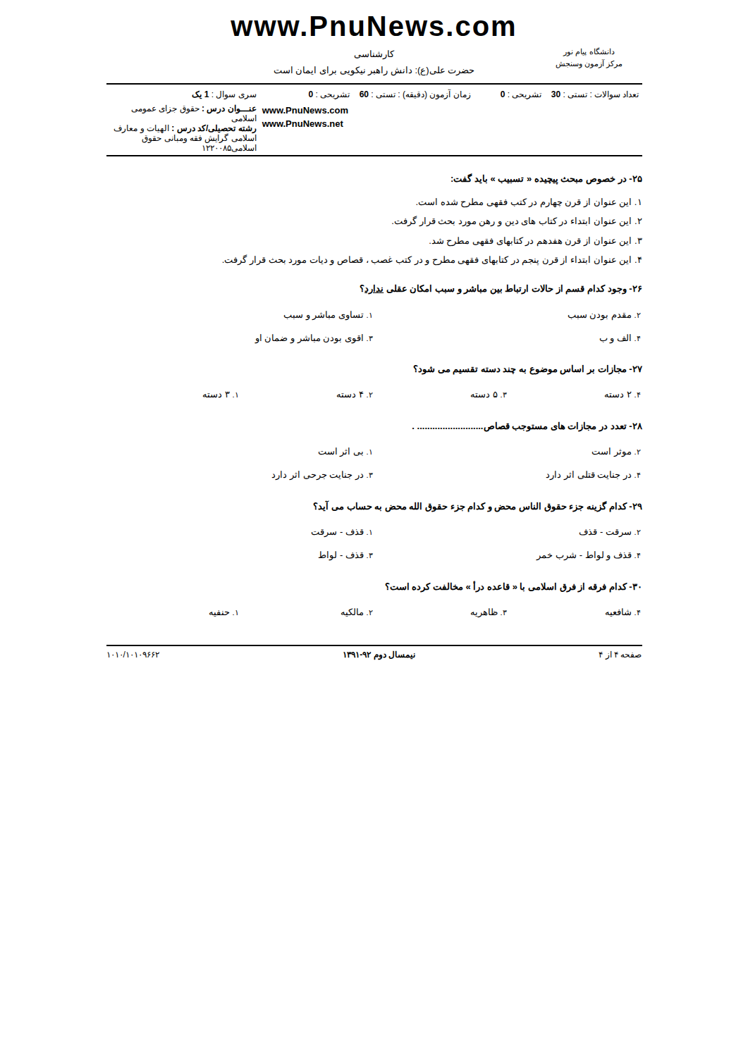www.PnuNews.com
دانشگاه پیام نور
مرکز آزمون وسنجش
کارشناسی
حضرت علی(ع): دانش راهبر نیکویی برای ایمان است
| تعداد سوالات : تستی : 30 تشریحی : 0 | زمان آزمون (دقیقه) : تستی : 60 تشریحی : 0 | سری سوال : 1 یک |
| www.PnuNews.com www.PnuNews.net | عنـــوان درس : حقوق جزای عمومی اسلامی رشته تحصیلی/کد درس : الهیات و معارف اسلامی گرایش فقه ومبانی حقوق اسلامی۱۲۲۰۰۸۵ |
۲۵- در خصوص مبحث پیچیده « تسبیب » باید گفت:
۱. این عنوان از قرن چهارم در کتب فقهی مطرح شده است.
۲. این عنوان ابتداء در کتاب های دین و رهن مورد بحث قرار گرفت.
۳. این عنوان از قرن هفدهم در کتابهای فقهی مطرح شد.
۴. این عنوان ابتداء از قرن پنجم در کتابهای فقهی مطرح و در کتب غصب ، قصاص و دیات مورد بحث قرار گرفت.
۲۶- وجود کدام قسم از حالات ارتباط بین مباشر و سبب امکان عقلی ندارد؟
| ۲. مقدم بودن سبب | ۱. تساوی مباشر و سبب |
| ۴. الف و ب | ۳. اقوی بودن مباشر و ضمان او |
۲۷- مجازات بر اساس موضوع به چند دسته تقسیم می شود؟
| ۴. ۲ دسته | ۳. ۵ دسته | ۲. ۴ دسته | ۱. ۳ دسته |
۲۸- تعدد در مجازات های مستوجب قصاص.......................... .
| ۲. موثر است | ۱. بی اثر است |
| ۴. در جنایت قتلی اثر دارد | ۳. در جنایت جرحی اثر دارد |
۲۹- کدام گزینه جزء حقوق الناس محض و کدام جزء حقوق الله محض به حساب می آید؟
| ۲. سرقت - قذف | ۱. قذف - سرقت |
| ۴. قذف و لواط - شرب خمر | ۳. قذف - لواط |
۳۰- کدام فرقه از فرق اسلامی با « قاعده درأ » مخالفت کرده است؟
| ۴. شافعیه | ۳. ظاهریه | ۲. مالکیه | ۱. حنفیه |
صفحه ۴ از ۴
نیمسال دوم ۹۲-۱۳۹۱
۱۰۱۰/۱۰۱۰۹۶۶۲